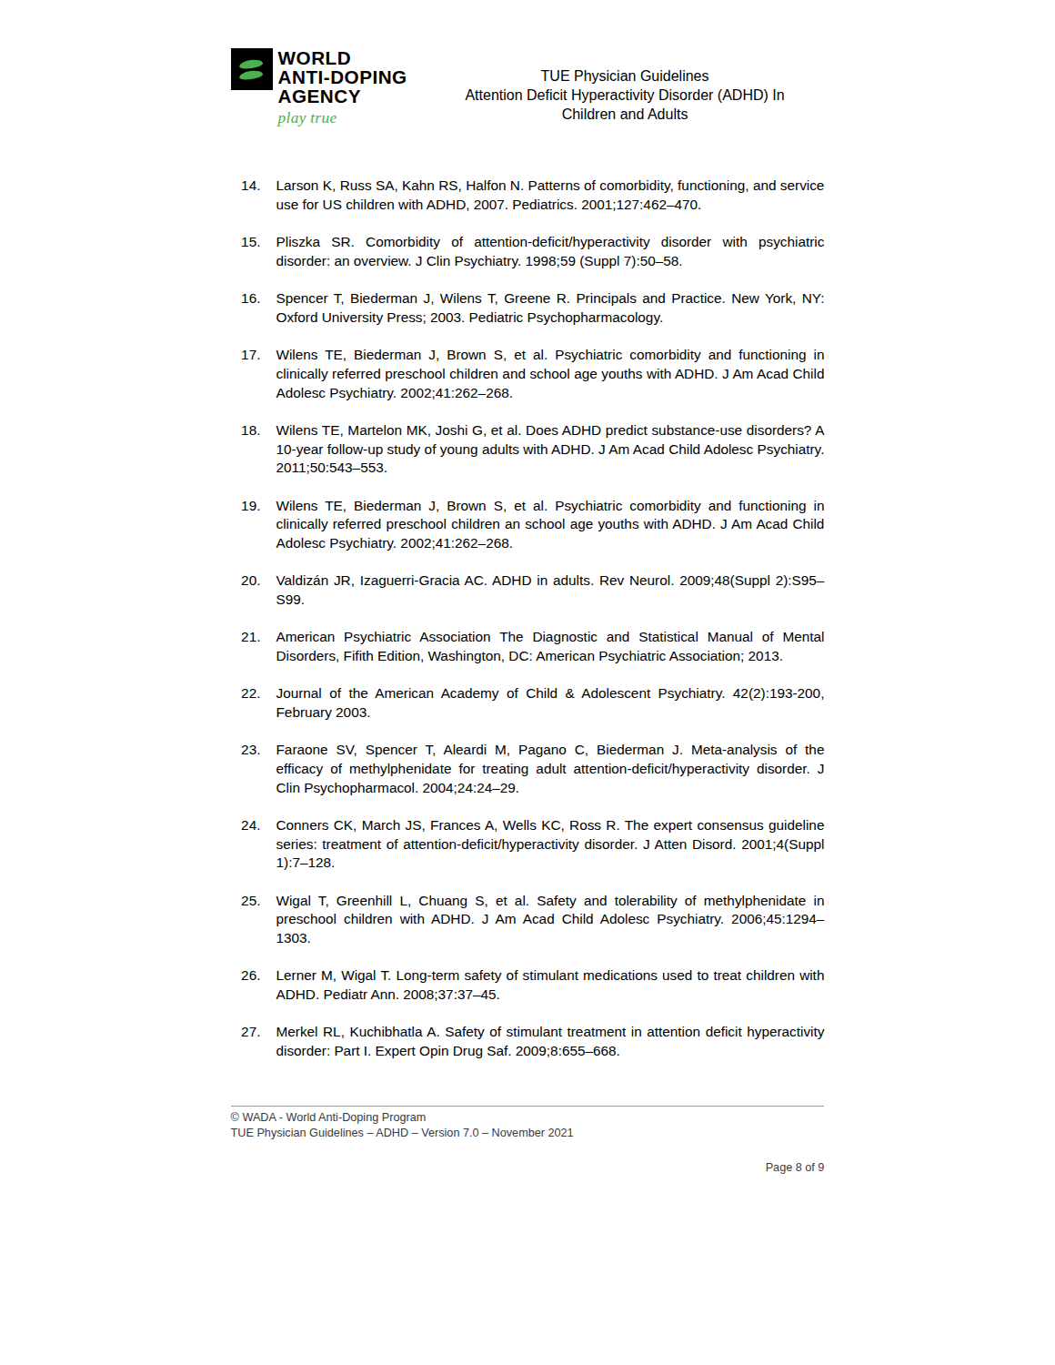World Anti-Doping Agency
play true
TUE Physician Guidelines
Attention Deficit Hyperactivity Disorder (ADHD) In
Children and Adults
14. Larson K, Russ SA, Kahn RS, Halfon N. Patterns of comorbidity, functioning, and service use for US children with ADHD, 2007. Pediatrics. 2001;127:462–470.
15. Pliszka SR. Comorbidity of attention-deficit/hyperactivity disorder with psychiatric disorder: an overview. J Clin Psychiatry. 1998;59 (Suppl 7):50–58.
16. Spencer T, Biederman J, Wilens T, Greene R. Principals and Practice. New York, NY: Oxford University Press; 2003. Pediatric Psychopharmacology.
17. Wilens TE, Biederman J, Brown S, et al. Psychiatric comorbidity and functioning in clinically referred preschool children and school age youths with ADHD. J Am Acad Child Adolesc Psychiatry. 2002;41:262–268.
18. Wilens TE, Martelon MK, Joshi G, et al. Does ADHD predict substance-use disorders? A 10-year follow-up study of young adults with ADHD. J Am Acad Child Adolesc Psychiatry. 2011;50:543–553.
19. Wilens TE, Biederman J, Brown S, et al. Psychiatric comorbidity and functioning in clinically referred preschool children an school age youths with ADHD. J Am Acad Child Adolesc Psychiatry. 2002;41:262–268.
20. Valdizán JR, Izaguerri-Gracia AC. ADHD in adults. Rev Neurol. 2009;48(Suppl 2):S95–S99.
21. American Psychiatric Association The Diagnostic and Statistical Manual of Mental Disorders, Fifith Edition, Washington, DC: American Psychiatric Association; 2013.
22. Journal of the American Academy of Child & Adolescent Psychiatry. 42(2):193-200, February 2003.
23. Faraone SV, Spencer T, Aleardi M, Pagano C, Biederman J. Meta-analysis of the efficacy of methylphenidate for treating adult attention-deficit/hyperactivity disorder. J Clin Psychopharmacol. 2004;24:24–29.
24. Conners CK, March JS, Frances A, Wells KC, Ross R. The expert consensus guideline series: treatment of attention-deficit/hyperactivity disorder. J Atten Disord. 2001;4(Suppl 1):7–128.
25. Wigal T, Greenhill L, Chuang S, et al. Safety and tolerability of methylphenidate in preschool children with ADHD. J Am Acad Child Adolesc Psychiatry. 2006;45:1294–1303.
26. Lerner M, Wigal T. Long-term safety of stimulant medications used to treat children with ADHD. Pediatr Ann. 2008;37:37–45.
27. Merkel RL, Kuchibhatla A. Safety of stimulant treatment in attention deficit hyperactivity disorder: Part I. Expert Opin Drug Saf. 2009;8:655–668.
© WADA - World Anti-Doping Program
TUE Physician Guidelines – ADHD – Version 7.0 – November 2021
Page 8 of 9